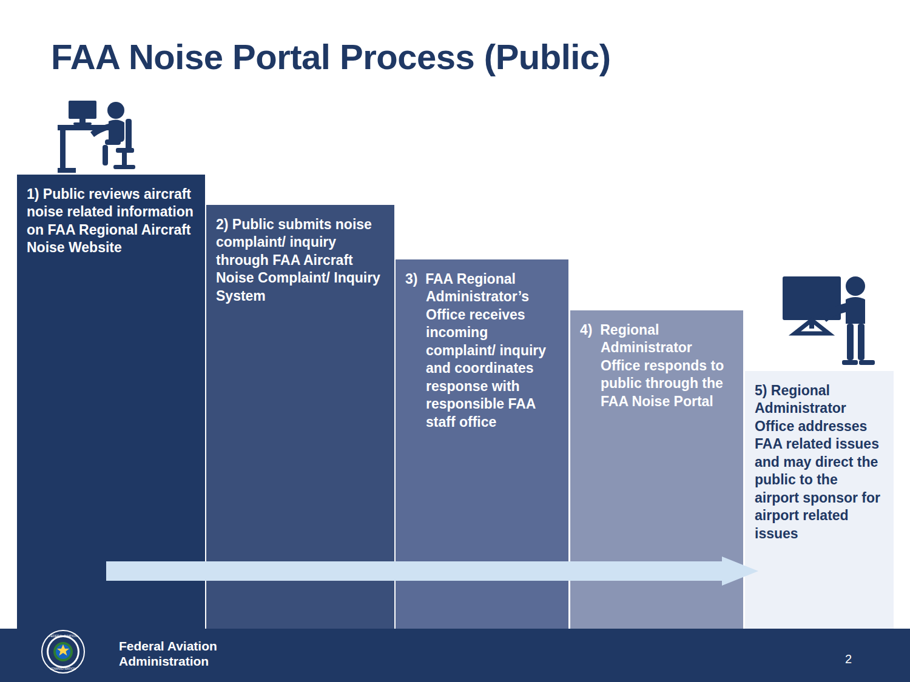FAA Noise Portal Process (Public)
1) Public reviews aircraft noise related information on FAA Regional Aircraft Noise Website
2) Public submits noise complaint/ inquiry through FAA Aircraft Noise Complaint/ Inquiry System
3) FAA Regional Administrator’s Office receives incoming complaint/ inquiry and coordinates response with responsible FAA staff office
4) Regional Administrator Office responds to public through the FAA Noise Portal
5) Regional Administrator Office addresses FAA related issues and may direct the public to the airport sponsor for airport related issues
FEDERAL AVIATION ADMINISTRATION
Federal Aviation
Administration
2